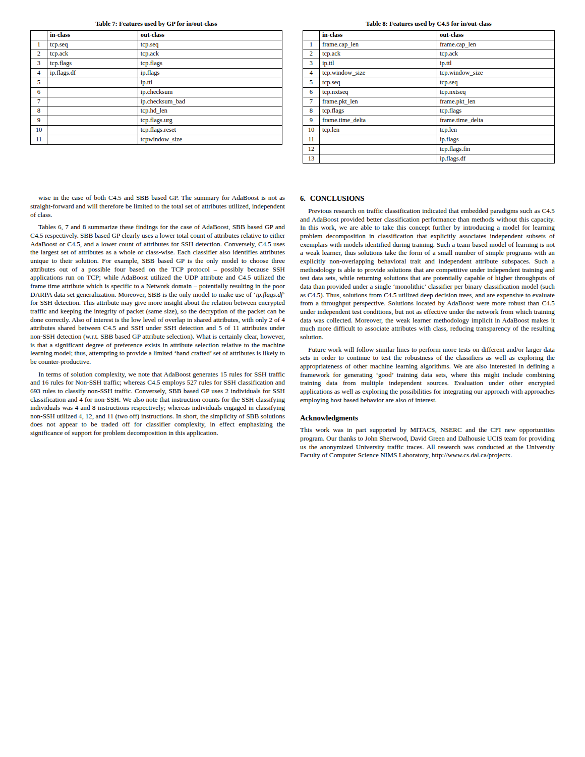Table 7: Features used by GP for in/out-class
| | in-class | out-class |
| --- | --- | --- |
| 1 | tcp.seq | tcp.seq |
| 2 | tcp.ack | tcp.ack |
| 3 | tcp.flags | tcp.flags |
| 4 | ip.flags.df | ip.flags |
| 5 | | ip.ttl |
| 6 | | ip.checksum |
| 7 | | ip.checksum_bad |
| 8 | | tcp.hd_len |
| 9 | | tcp.flags.urg |
| 10 | | tcp.flags.reset |
| 11 | | tcpwindow_size |
Table 8: Features used by C4.5 for in/out-class
| | in-class | out-class |
| --- | --- | --- |
| 1 | frame.cap_len | frame.cap_len |
| 2 | tcp.ack | tcp.ack |
| 3 | ip.ttl | ip.ttl |
| 4 | tcp.window_size | tcp.window_size |
| 5 | tcp.seq | tcp.seq |
| 6 | tcp.nxtseq | tcp.nxtseq |
| 7 | frame.pkt_len | frame.pkt_len |
| 8 | tcp.flags | tcp.flags |
| 9 | frame.time_delta | frame.time_delta |
| 10 | tcp.len | tcp.len |
| 11 | | ip.flags |
| 12 | | tcp.flags.fin |
| 13 | | ip.flags.df |
wise in the case of both C4.5 and SBB based GP. The summary for AdaBoost is not as straight-forward and will therefore be limited to the total set of attributes utilized, independent of class.
Tables 6, 7 and 8 summarize these findings for the case of AdaBoost, SBB based GP and C4.5 respectively. SBB based GP clearly uses a lower total count of attributes relative to either AdaBoost or C4.5, and a lower count of attributes for SSH detection. Conversely, C4.5 uses the largest set of attributes as a whole or class-wise. Each classifier also identifies attributes unique to their solution. For example, SBB based GP is the only model to choose three attributes out of a possible four based on the TCP protocol – possibly because SSH applications run on TCP; while AdaBoost utilized the UDP attribute and C4.5 utilized the frame time attribute which is specific to a Network domain – potentially resulting in the poor DARPA data set generalization. Moreover, SBB is the only model to make use of ‘ip.flags.df’ for SSH detection. This attribute may give more insight about the relation between encrypted traffic and keeping the integrity of packet (same size), so the decryption of the packet can be done correctly. Also of interest is the low level of overlap in shared attributes, with only 2 of 4 attributes shared between C4.5 and SSH under SSH detection and 5 of 11 attributes under non-SSH detection (w.r.t. SBB based GP attribute selection). What is certainly clear, however, is that a significant degree of preference exists in attribute selection relative to the machine learning model; thus, attempting to provide a limited ‘hand crafted’ set of attributes is likely to be counter-productive.
In terms of solution complexity, we note that AdaBoost generates 15 rules for SSH traffic and 16 rules for Non-SSH traffic; whereas C4.5 employs 527 rules for SSH classification and 693 rules to classify non-SSH traffic. Conversely, SBB based GP uses 2 individuals for SSH classification and 4 for non-SSH. We also note that instruction counts for the SSH classifying individuals was 4 and 8 instructions respectively; whereas individuals engaged in classifying non-SSH utilized 4, 12, and 11 (two off) instructions. In short, the simplicity of SBB solutions does not appear to be traded off for classifier complexity, in effect emphasizing the significance of support for problem decomposition in this application.
6. CONCLUSIONS
Previous research on traffic classification indicated that embedded paradigms such as C4.5 and AdaBoost provided better classification performance than methods without this capacity. In this work, we are able to take this concept further by introducing a model for learning problem decomposition in classification that explicitly associates independent subsets of exemplars with models identified during training. Such a team-based model of learning is not a weak learner, thus solutions take the form of a small number of simple programs with an explicitly non-overlapping behavioral trait and independent attribute subspaces. Such a methodology is able to provide solutions that are competitive under independent training and test data sets, while returning solutions that are potentially capable of higher throughputs of data than provided under a single ‘monolithic’ classifier per binary classification model (such as C4.5). Thus, solutions from C4.5 utilized deep decision trees, and are expensive to evaluate from a throughput perspective. Solutions located by AdaBoost were more robust than C4.5 under independent test conditions, but not as effective under the network from which training data was collected. Moreover, the weak learner methodology implicit in AdaBoost makes it much more difficult to associate attributes with class, reducing transparency of the resulting solution.
Future work will follow similar lines to perform more tests on different and/or larger data sets in order to continue to test the robustness of the classifiers as well as exploring the appropriateness of other machine learning algorithms. We are also interested in defining a framework for generating ‘good’ training data sets, where this might include combining training data from multiple independent sources. Evaluation under other encrypted applications as well as exploring the possibilities for integrating our approach with approaches employing host based behavior are also of interest.
Acknowledgments
This work was in part supported by MITACS, NSERC and the CFI new opportunities program. Our thanks to John Sherwood, David Green and Dalhousie UCIS team for providing us the anonymized University traffic traces. All research was conducted at the University Faculty of Computer Science NIMS Laboratory, http://www.cs.dal.ca/projectx.